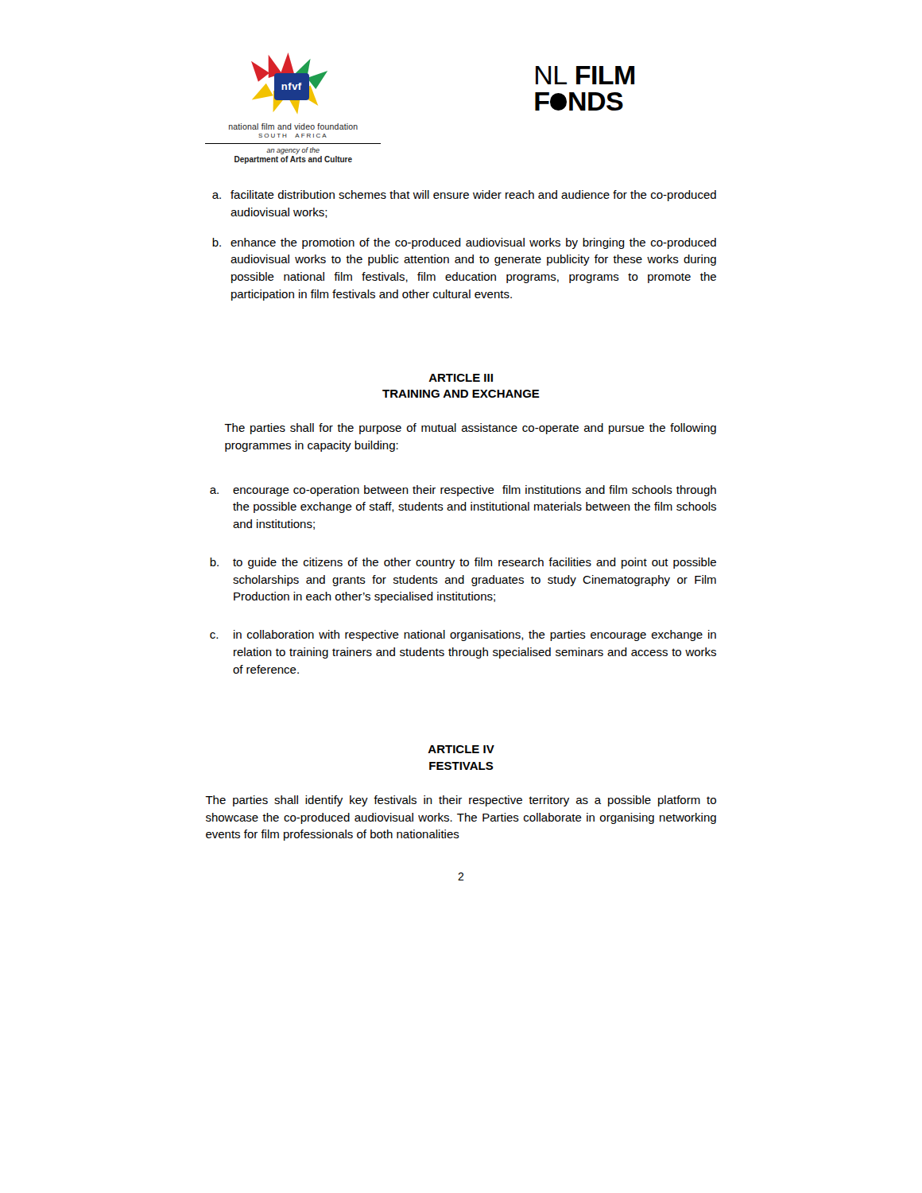nfvf
national film and video foundation
SOUTH AFRICA
an agency of the
Department of Arts and Culture
NL FILM
F NDS
a. facilitate distribution schemes that will ensure wider reach and audience for the co-produced audiovisual works;
b. enhance the promotion of the co-produced audiovisual works by bringing the co-produced audiovisual works to the public attention and to generate publicity for these works during possible national film festivals, film education programs, programs to promote the participation in film festivals and other cultural events.
ARTICLE III
TRAINING AND EXCHANGE
The parties shall for the purpose of mutual assistance co-operate and pursue the following programmes in capacity building:
a. encourage co-operation between their respective film institutions and film schools through the possible exchange of staff, students and institutional materials between the film schools and institutions;
b. to guide the citizens of the other country to film research facilities and point out possible scholarships and grants for students and graduates to study Cinematography or Film Production in each other’s specialised institutions;
c. in collaboration with respective national organisations, the parties encourage exchange in relation to training trainers and students through specialised seminars and access to works of reference.
ARTICLE IV
FESTIVALS
The parties shall identify key festivals in their respective territory as a possible platform to showcase the co-produced audiovisual works. The Parties collaborate in organising networking events for film professionals of both nationalities
2